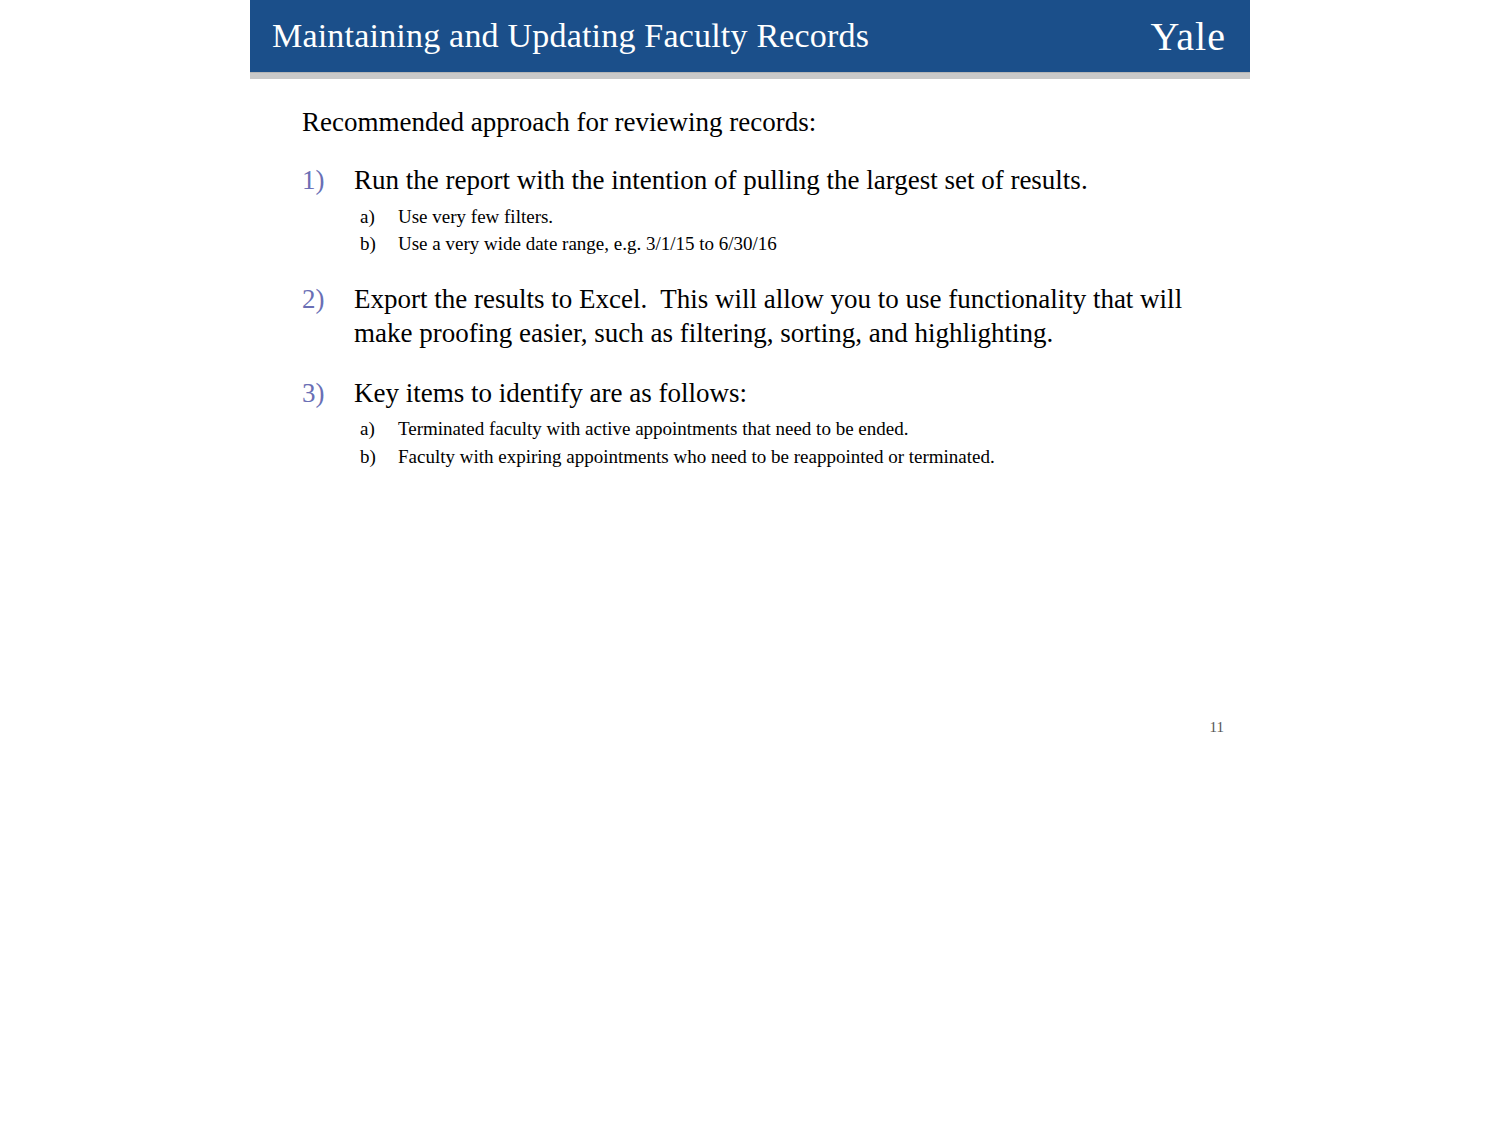Maintaining and Updating Faculty Records
Yale
Recommended approach for reviewing records:
Run the report with the intention of pulling the largest set of results.
Use very few filters.
Use a very wide date range, e.g. 3/1/15 to 6/30/16
Export the results to Excel. This will allow you to use functionality that will make proofing easier, such as filtering, sorting, and highlighting.
Key items to identify are as follows:
Terminated faculty with active appointments that need to be ended.
Faculty with expiring appointments who need to be reappointed or terminated.
11